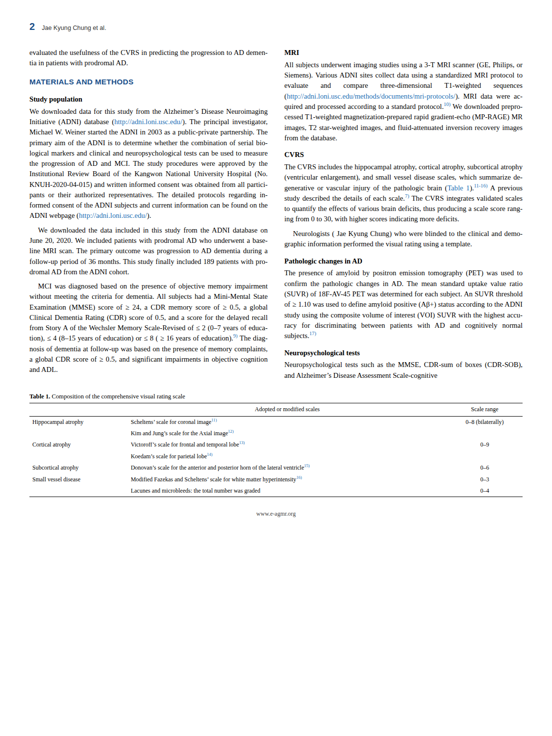2 Jae Kyung Chung et al.
evaluated the usefulness of the CVRS in predicting the progression to AD dementia in patients with prodromal AD.
MATERIALS AND METHODS
Study population
We downloaded data for this study from the Alzheimer’s Disease Neuroimaging Initiative (ADNI) database (http://adni.loni.usc.edu/). The principal investigator, Michael W. Weiner started the ADNI in 2003 as a public-private partnership. The primary aim of the ADNI is to determine whether the combination of serial biological markers and clinical and neuropsychological tests can be used to measure the progression of AD and MCI. The study procedures were approved by the Institutional Review Board of the Kangwon National University Hospital (No. KNUH-2020-04-015) and written informed consent was obtained from all participants or their authorized representatives. The detailed protocols regarding informed consent of the ADNI subjects and current information can be found on the ADNI webpage (http://adni.loni.usc.edu/).
We downloaded the data included in this study from the ADNI database on June 20, 2020. We included patients with prodromal AD who underwent a baseline MRI scan. The primary outcome was progression to AD dementia during a follow-up period of 36 months. This study finally included 189 patients with prodromal AD from the ADNI cohort.
MCI was diagnosed based on the presence of objective memory impairment without meeting the criteria for dementia. All subjects had a Mini-Mental State Examination (MMSE) score of ≥ 24, a CDR memory score of ≥ 0.5, a global Clinical Dementia Rating (CDR) score of 0.5, and a score for the delayed recall from Story A of the Wechsler Memory Scale-Revised of ≤ 2 (0–7 years of education), ≤ 4 (8–15 years of education) or ≤ 8 ( ≥ 16 years of education).9) The diagnosis of dementia at follow-up was based on the presence of memory complaints, a global CDR score of ≥ 0.5, and significant impairments in objective cognition and ADL.
MRI
All subjects underwent imaging studies using a 3-T MRI scanner (GE, Philips, or Siemens). Various ADNI sites collect data using a standardized MRI protocol to evaluate and compare three-dimensional T1-weighted sequences (http://adni.loni.usc.edu/methods/documents/mri-protocols/). MRI data were acquired and processed according to a standard protocol.10) We downloaded preprocessed T1-weighted magnetization-prepared rapid gradient-echo (MP-RAGE) MR images, T2 star-weighted images, and fluid-attenuated inversion recovery images from the database.
CVRS
The CVRS includes the hippocampal atrophy, cortical atrophy, subcortical atrophy (ventricular enlargement), and small vessel disease scales, which summarize degenerative or vascular injury of the pathologic brain (Table 1).11-16) A previous study described the details of each scale.7) The CVRS integrates validated scales to quantify the effects of various brain deficits, thus producing a scale score ranging from 0 to 30, with higher scores indicating more deficits.
Neurologists ( Jae Kyung Chung) who were blinded to the clinical and demographic information performed the visual rating using a template.
Pathologic changes in AD
The presence of amyloid by positron emission tomography (PET) was used to confirm the pathologic changes in AD. The mean standard uptake value ratio (SUVR) of 18F-AV-45 PET was determined for each subject. An SUVR threshold of ≥ 1.10 was used to define amyloid positive (Aβ+) status according to the ADNI study using the composite volume of interest (VOI) SUVR with the highest accuracy for discriminating between patients with AD and cognitively normal subjects.17)
Neuropsychological tests
Neuropsychological tests such as the MMSE, CDR-sum of boxes (CDR-SOB), and Alzheimer’s Disease Assessment Scale-cognitive
Table 1. Composition of the comprehensive visual rating scale
| | Adopted or modified scales | Scale range |
| --- | --- | --- |
| Hippocampal atrophy | Scheltens’ scale for coronal image 11) | 0–8 (bilaterally) |
| | Kim and Jung’s scale for the Axial image 12) | |
| Cortical atrophy | Victoroff’s scale for frontal and temporal lobe 13) | 0–9 |
| | Koedam’s scale for parietal lobe 14) | |
| Subcortical atrophy | Donovan’s scale for the anterior and posterior horn of the lateral ventricle 15) | 0–6 |
| Small vessel disease | Modified Fazekas and Scheltens’ scale for white matter hyperintensity 16) | 0–3 |
| | Lacunes and microbleeds: the total number was graded | 0–4 |
www.e-agmr.org